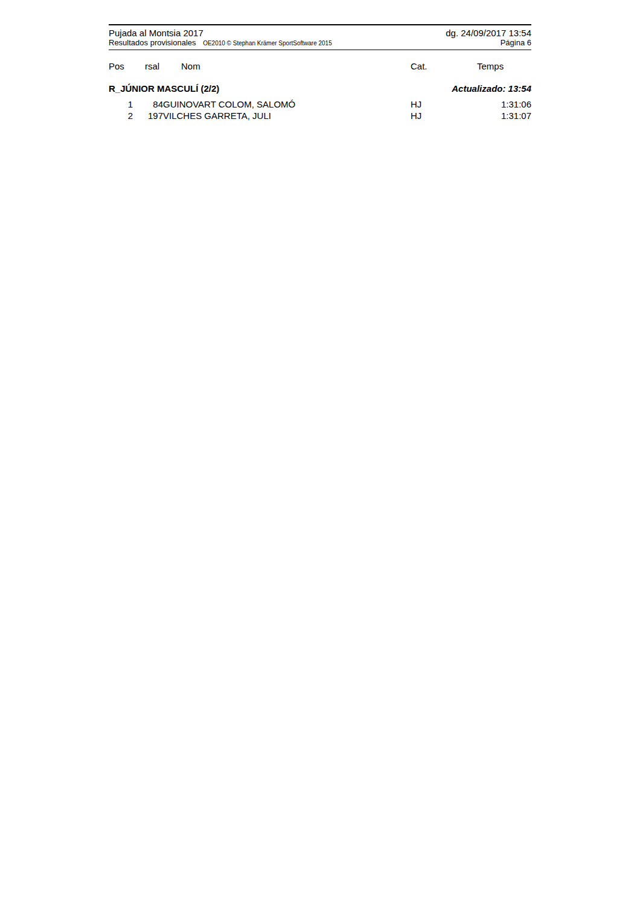Pujada al Montsia 2017
dg. 24/09/2017 13:54
Resultados provisionales OE2010 © Stephan Krämer SportSoftware 2015
Página 6
Pos
rsal
Nom
Cat.
Temps
R_JÚNIOR MASCULÍ (2/2)
Actualizado: 13:54
| 1 | 84 | GUINOVART COLOM, SALOMÓ | HJ | 1:31:06 |
| 2 | 197 | VILCHES GARRETA, JULI | HJ | 1:31:07 |